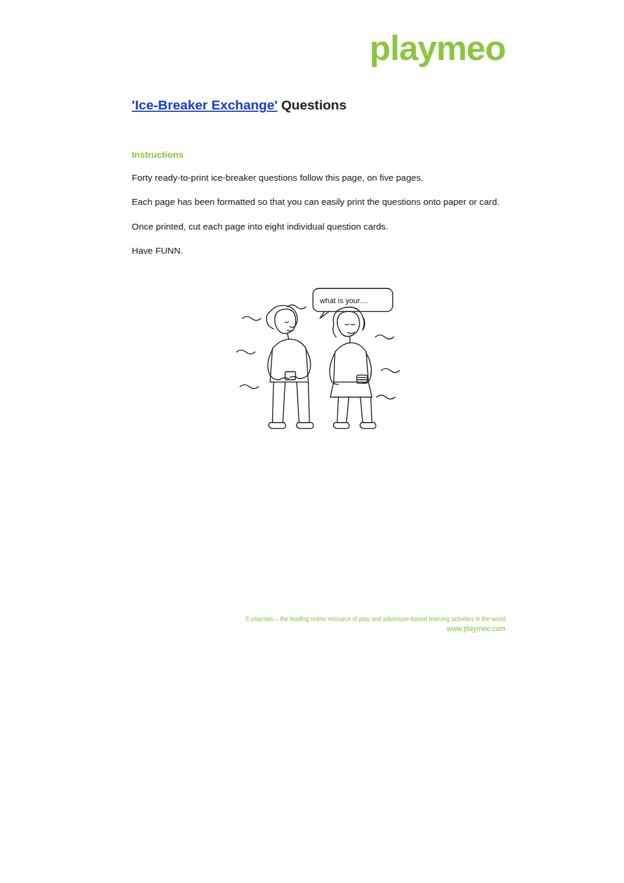playmeo
'Ice-Breaker Exchange' Questions
Instructions
Forty ready-to-print ice-breaker questions follow this page, on five pages.
Each page has been formatted so that you can easily print the questions onto paper or card.
Once printed, cut each page into eight individual question cards.
Have FUNN.
what is your....
© playmeo – the leading online resource of play and adventure-based learning activities in the world
www.playmeo.com